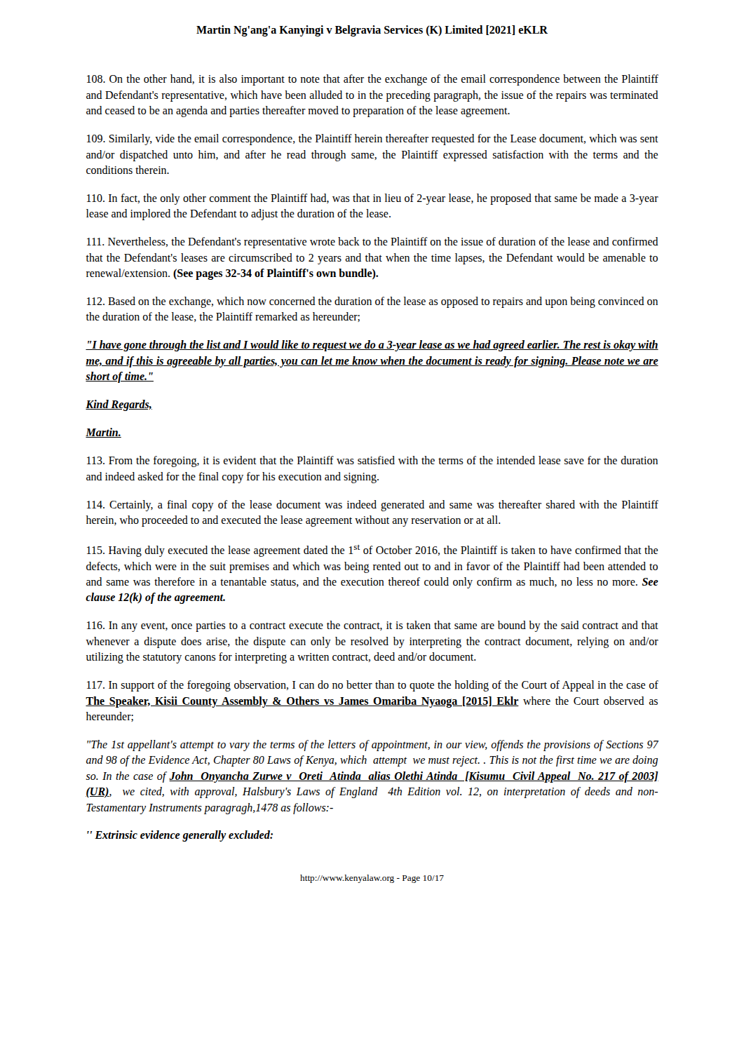Martin Ng'ang'a Kanyingi v Belgravia Services (K) Limited [2021] eKLR
108. On the other hand, it is also important to note that after the exchange of the email correspondence between the Plaintiff and Defendant's representative, which have been alluded to in the preceding paragraph, the issue of the repairs was terminated and ceased to be an agenda and parties thereafter moved to preparation of the lease agreement.
109. Similarly, vide the email correspondence, the Plaintiff herein thereafter requested for the Lease document, which was sent and/or dispatched unto him, and after he read through same, the Plaintiff expressed satisfaction with the terms and the conditions therein.
110. In fact, the only other comment the Plaintiff had, was that in lieu of 2-year lease, he proposed that same be made a 3-year lease and implored the Defendant to adjust the duration of the lease.
111. Nevertheless, the Defendant's representative wrote back to the Plaintiff on the issue of duration of the lease and confirmed that the Defendant's leases are circumscribed to 2 years and that when the time lapses, the Defendant would be amenable to renewal/extension. (See pages 32-34 of Plaintiff's own bundle).
112. Based on the exchange, which now concerned the duration of the lease as opposed to repairs and upon being convinced on the duration of the lease, the Plaintiff remarked as hereunder;
"I have gone through the list and I would like to request we do a 3-year lease as we had agreed earlier. The rest is okay with me, and if this is agreeable by all parties, you can let me know when the document is ready for signing. Please note we are short of time."
Kind Regards,
Martin.
113. From the foregoing, it is evident that the Plaintiff was satisfied with the terms of the intended lease save for the duration and indeed asked for the final copy for his execution and signing.
114. Certainly, a final copy of the lease document was indeed generated and same was thereafter shared with the Plaintiff herein, who proceeded to and executed the lease agreement without any reservation or at all.
115. Having duly executed the lease agreement dated the 1st of October 2016, the Plaintiff is taken to have confirmed that the defects, which were in the suit premises and which was being rented out to and in favor of the Plaintiff had been attended to and same was therefore in a tenantable status, and the execution thereof could only confirm as much, no less no more. See clause 12(k) of the agreement.
116. In any event, once parties to a contract execute the contract, it is taken that same are bound by the said contract and that whenever a dispute does arise, the dispute can only be resolved by interpreting the contract document, relying on and/or utilizing the statutory canons for interpreting a written contract, deed and/or document.
117. In support of the foregoing observation, I can do no better than to quote the holding of the Court of Appeal in the case of The Speaker, Kisii County Assembly & Others vs James Omariba Nyaoga [2015] Eklr where the Court observed as hereunder;
"The 1st appellant's attempt to vary the terms of the letters of appointment, in our view, offends the provisions of Sections 97 and 98 of the Evidence Act, Chapter 80 Laws of Kenya, which attempt we must reject. . This is not the first time we are doing so. In the case of John Onyancha Zurwe v Oreti Atinda alias Olethi Atinda [Kisumu Civil Appeal No. 217 of 2003] (UR), we cited, with approval, Halsbury's Laws of England 4th Edition vol. 12, on interpretation of deeds and non-Testamentary Instruments paragragh,1478 as follows:-
'' Extrinsic evidence generally excluded:
http://www.kenyalaw.org - Page 10/17